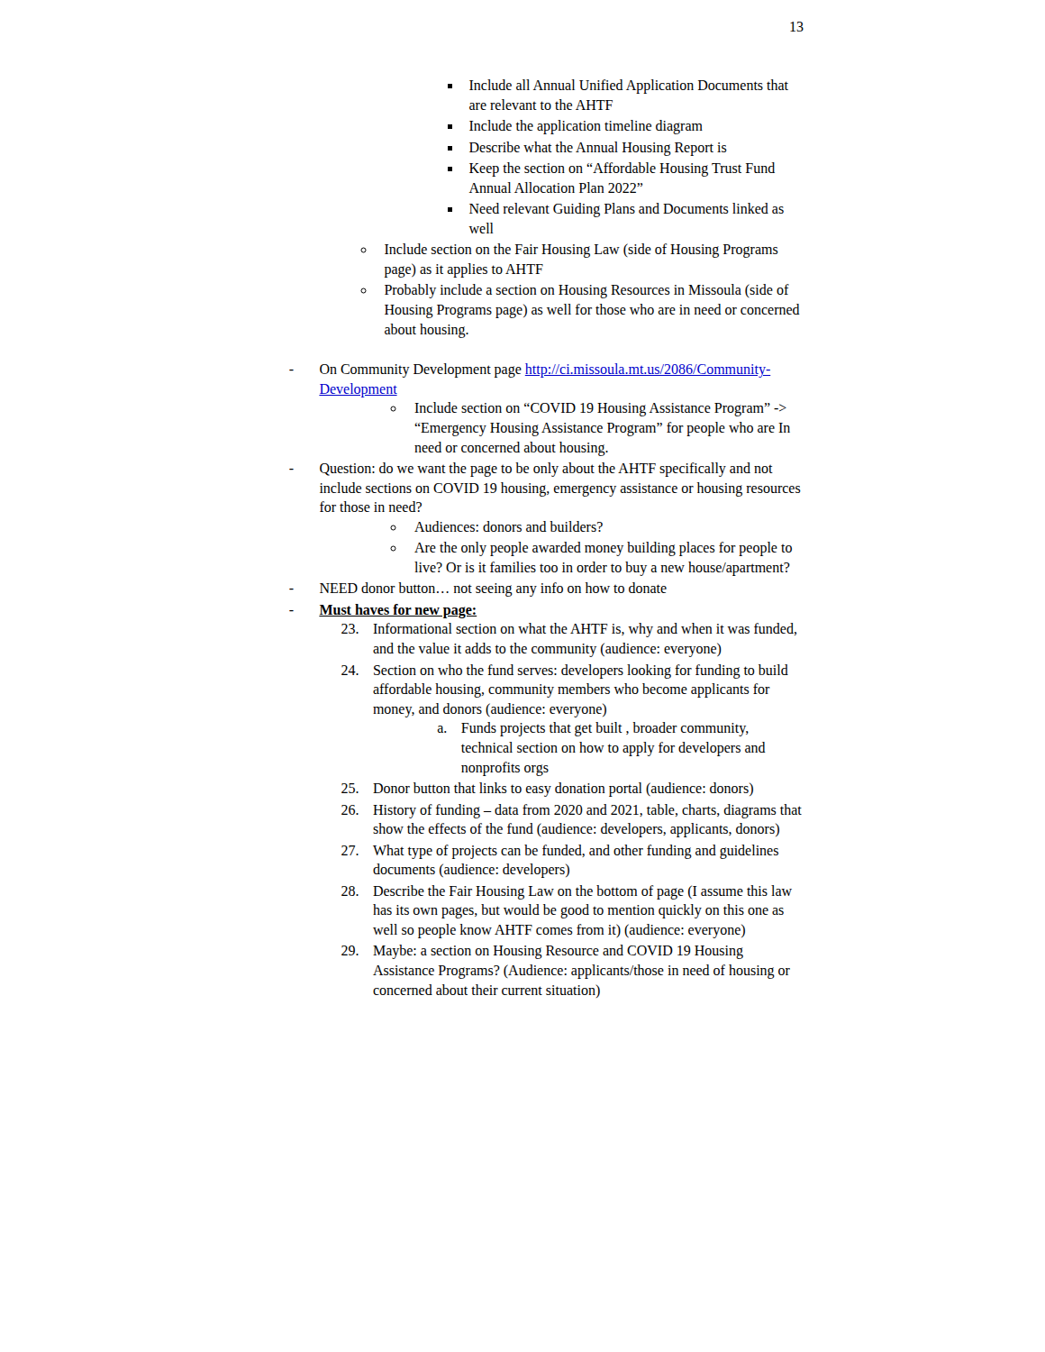13
Include all Annual Unified Application Documents that are relevant to the AHTF
Include the application timeline diagram
Describe what the Annual Housing Report is
Keep the section on “Affordable Housing Trust Fund Annual Allocation Plan 2022”
Need relevant Guiding Plans and Documents linked as well
Include section on the Fair Housing Law (side of Housing Programs page) as it applies to AHTF
Probably include a section on Housing Resources in Missoula (side of Housing Programs page) as well for those who are in need or concerned about housing.
On Community Development page http://ci.missoula.mt.us/2086/Community-Development
Include section on “COVID 19 Housing Assistance Program” -> “Emergency Housing Assistance Program” for people who are In need or concerned about housing.
Question: do we want the page to be only about the AHTF specifically and not include sections on COVID 19 housing, emergency assistance or housing resources for those in need?
Audiences: donors and builders?
Are the only people awarded money building places for people to live? Or is it families too in order to buy a new house/apartment?
NEED donor button… not seeing any info on how to donate
Must haves for new page:
Informational section on what the AHTF is, why and when it was funded, and the value it adds to the community (audience: everyone)
Section on who the fund serves: developers looking for funding to build affordable housing, community members who become applicants for money, and donors (audience: everyone)
Funds projects that get built , broader community, technical section on how to apply for developers and nonprofits orgs
Donor button that links to easy donation portal (audience: donors)
History of funding – data from 2020 and 2021, table, charts, diagrams that show the effects of the fund (audience: developers, applicants, donors)
What type of projects can be funded, and other funding and guidelines documents (audience: developers)
Describe the Fair Housing Law on the bottom of page (I assume this law has its own pages, but would be good to mention quickly on this one as well so people know AHTF comes from it) (audience: everyone)
Maybe: a section on Housing Resource and COVID 19 Housing Assistance Programs? (Audience: applicants/those in need of housing or concerned about their current situation)